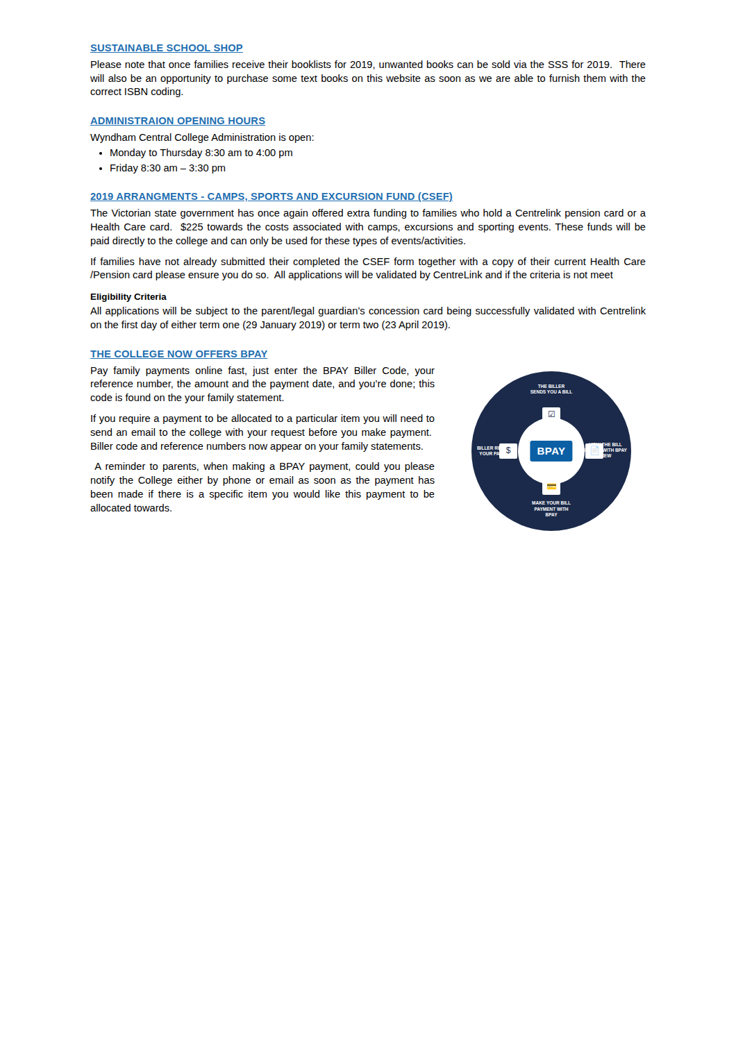Sustainable School Shop
Please note that once families receive their booklists for 2019, unwanted books can be sold via the SSS for 2019. There will also be an opportunity to purchase some text books on this website as soon as we are able to furnish them with the correct ISBN coding.
Administraion Opening Hours
Wyndham Central College Administration is open:
Monday to Thursday 8:30 am to 4:00 pm
Friday 8:30 am – 3:30 pm
2019 Arrangments - Camps, Sports and Excursion Fund (CSEF)
The Victorian state government has once again offered extra funding to families who hold a Centrelink pension card or a Health Care card. $225 towards the costs associated with camps, excursions and sporting events. These funds will be paid directly to the college and can only be used for these types of events/activities.
If families have not already submitted their completed the CSEF form together with a copy of their current Health Care /Pension card please ensure you do so. All applications will be validated by CentreLink and if the criteria is not meet
Eligibility Criteria
All applications will be subject to the parent/legal guardian’s concession card being successfully validated with Centrelink on the first day of either term one (29 January 2019) or term two (23 April 2019).
The College Now Offers BPAY
The Biller sends you a bill ☑ View the bill online with BPAY View 📄 Make your bill payment with BPAY 💳 Biller receives your payment $ BPAY
Pay family payments online fast, just enter the BPAY Biller Code, your reference number, the amount and the payment date, and you’re done; this code is found on the your family statement.
If you require a payment to be allocated to a particular item you will need to send an email to the college with your request before you make payment. Biller code and reference numbers now appear on your family statements.
A reminder to parents, when making a BPAY payment, could you please notify the College either by phone or email as soon as the payment has been made if there is a specific item you would like this payment to be allocated towards.